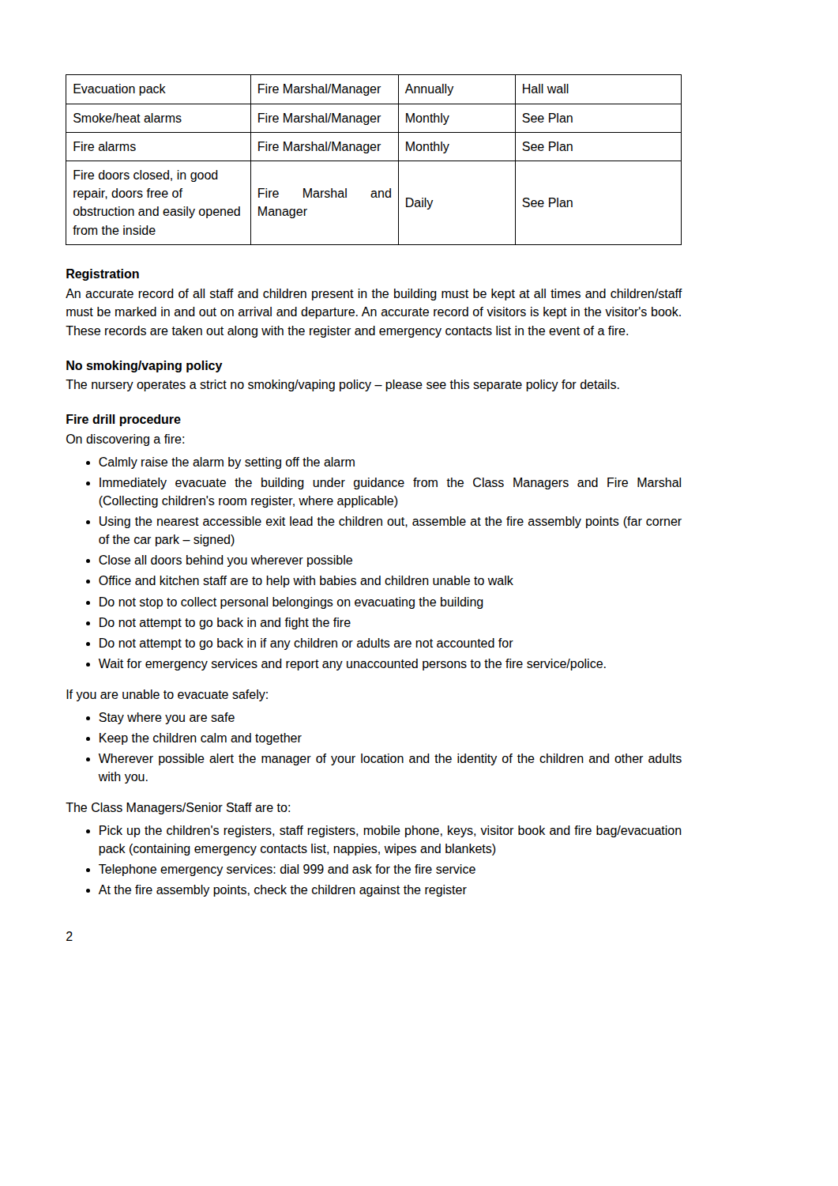| Evacuation pack | Fire Marshal/Manager | Annually | Hall wall |
| Smoke/heat alarms | Fire Marshal/Manager | Monthly | See Plan |
| Fire alarms | Fire Marshal/Manager | Monthly | See Plan |
| Fire doors closed, in good repair, doors free of obstruction and easily opened from the inside | Fire Marshal and Manager | Daily | See Plan |
Registration
An accurate record of all staff and children present in the building must be kept at all times and children/staff must be marked in and out on arrival and departure. An accurate record of visitors is kept in the visitor's book. These records are taken out along with the register and emergency contacts list in the event of a fire.
No smoking/vaping policy
The nursery operates a strict no smoking/vaping policy – please see this separate policy for details.
Fire drill procedure
On discovering a fire:
Calmly raise the alarm by setting off the alarm
Immediately evacuate the building under guidance from the Class Managers and Fire Marshal (Collecting children's room register, where applicable)
Using the nearest accessible exit lead the children out, assemble at the fire assembly points (far corner of the car park – signed)
Close all doors behind you wherever possible
Office and kitchen staff are to help with babies and children unable to walk
Do not stop to collect personal belongings on evacuating the building
Do not attempt to go back in and fight the fire
Do not attempt to go back in if any children or adults are not accounted for
Wait for emergency services and report any unaccounted persons to the fire service/police.
If you are unable to evacuate safely:
Stay where you are safe
Keep the children calm and together
Wherever possible alert the manager of your location and the identity of the children and other adults with you.
The Class Managers/Senior Staff are to:
Pick up the children's registers, staff registers, mobile phone, keys, visitor book and fire bag/evacuation pack (containing emergency contacts list, nappies, wipes and blankets)
Telephone emergency services: dial 999 and ask for the fire service
At the fire assembly points, check the children against the register
2